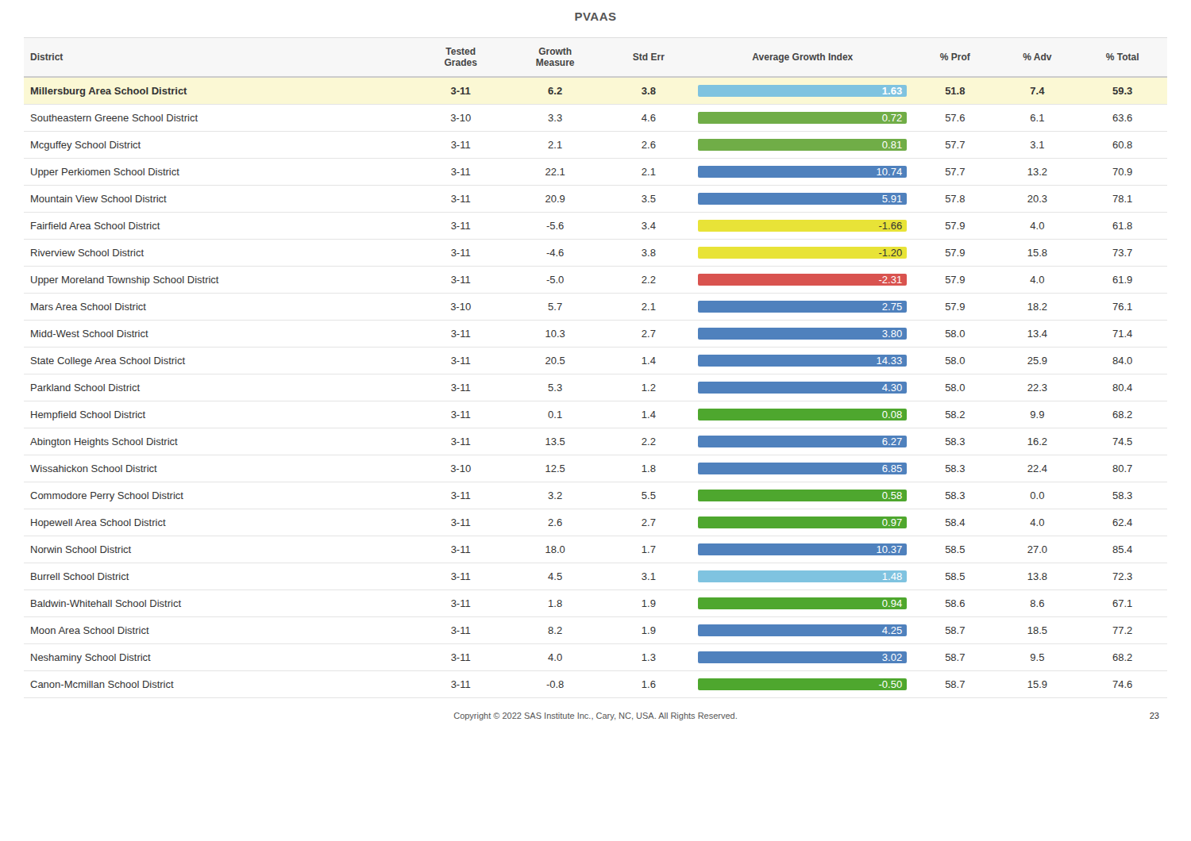PVAAS
| District | Tested Grades | Growth Measure | Std Err | Average Growth Index | % Prof | % Adv | % Total |
| --- | --- | --- | --- | --- | --- | --- | --- |
| Millersburg Area School District | 3-11 | 6.2 | 3.8 | 1.63 | 51.8 | 7.4 | 59.3 |
| Southeastern Greene School District | 3-10 | 3.3 | 4.6 | 0.72 | 57.6 | 6.1 | 63.6 |
| Mcguffey School District | 3-11 | 2.1 | 2.6 | 0.81 | 57.7 | 3.1 | 60.8 |
| Upper Perkiomen School District | 3-11 | 22.1 | 2.1 | 10.74 | 57.7 | 13.2 | 70.9 |
| Mountain View School District | 3-11 | 20.9 | 3.5 | 5.91 | 57.8 | 20.3 | 78.1 |
| Fairfield Area School District | 3-11 | -5.6 | 3.4 | -1.66 | 57.9 | 4.0 | 61.8 |
| Riverview School District | 3-11 | -4.6 | 3.8 | -1.20 | 57.9 | 15.8 | 73.7 |
| Upper Moreland Township School District | 3-11 | -5.0 | 2.2 | -2.31 | 57.9 | 4.0 | 61.9 |
| Mars Area School District | 3-10 | 5.7 | 2.1 | 2.75 | 57.9 | 18.2 | 76.1 |
| Midd-West School District | 3-11 | 10.3 | 2.7 | 3.80 | 58.0 | 13.4 | 71.4 |
| State College Area School District | 3-11 | 20.5 | 1.4 | 14.33 | 58.0 | 25.9 | 84.0 |
| Parkland School District | 3-11 | 5.3 | 1.2 | 4.30 | 58.0 | 22.3 | 80.4 |
| Hempfield School District | 3-11 | 0.1 | 1.4 | 0.08 | 58.2 | 9.9 | 68.2 |
| Abington Heights School District | 3-11 | 13.5 | 2.2 | 6.27 | 58.3 | 16.2 | 74.5 |
| Wissahickon School District | 3-10 | 12.5 | 1.8 | 6.85 | 58.3 | 22.4 | 80.7 |
| Commodore Perry School District | 3-11 | 3.2 | 5.5 | 0.58 | 58.3 | 0.0 | 58.3 |
| Hopewell Area School District | 3-11 | 2.6 | 2.7 | 0.97 | 58.4 | 4.0 | 62.4 |
| Norwin School District | 3-11 | 18.0 | 1.7 | 10.37 | 58.5 | 27.0 | 85.4 |
| Burrell School District | 3-11 | 4.5 | 3.1 | 1.48 | 58.5 | 13.8 | 72.3 |
| Baldwin-Whitehall School District | 3-11 | 1.8 | 1.9 | 0.94 | 58.6 | 8.6 | 67.1 |
| Moon Area School District | 3-11 | 8.2 | 1.9 | 4.25 | 58.7 | 18.5 | 77.2 |
| Neshaminy School District | 3-11 | 4.0 | 1.3 | 3.02 | 58.7 | 9.5 | 68.2 |
| Canon-Mcmillan School District | 3-11 | -0.8 | 1.6 | -0.50 | 58.7 | 15.9 | 74.6 |
Copyright © 2022 SAS Institute Inc., Cary, NC, USA. All Rights Reserved. 23